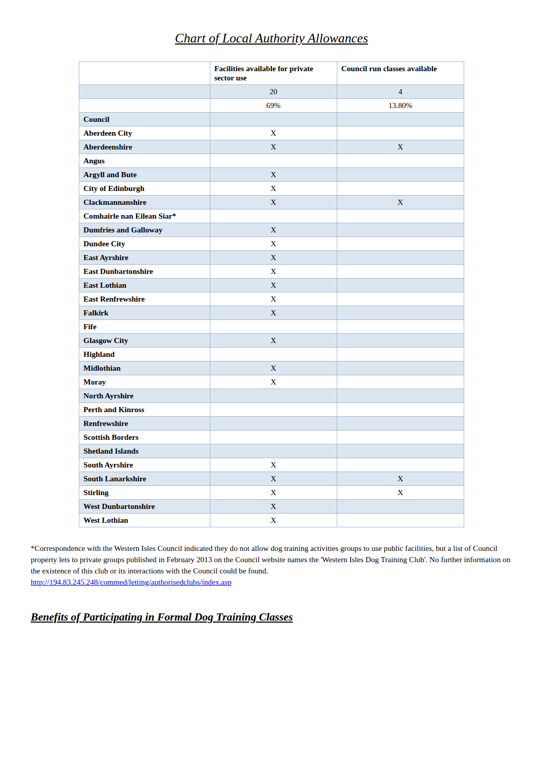Chart of Local Authority Allowances
| | Facilities available for private sector use | Council run classes available |
| --- | --- | --- |
| | 20 | 4 |
| | 69% | 13.80% |
| Council | | |
| Aberdeen City | X | |
| Aberdeenshire | X | X |
| Angus | | |
| Argyll and Bute | X | |
| City of Edinburgh | X | |
| Clackmannanshire | X | X |
| Comhairle nan Eilean Siar* | | |
| Dumfries and Galloway | X | |
| Dundee City | X | |
| East Ayrshire | X | |
| East Dunbartonshire | X | |
| East Lothian | X | |
| East Renfrewshire | X | |
| Falkirk | X | |
| Fife | | |
| Glasgow City | X | |
| Highland | | |
| Midlothian | X | |
| Moray | X | |
| North Ayrshire | | |
| Perth and Kinross | | |
| Renfrewshire | | |
| Scottish Borders | | |
| Shetland Islands | | |
| South Ayrshire | X | |
| South Lanarkshire | X | X |
| Stirling | X | X |
| West Dunbartonshire | X | |
| West Lothian | X | |
*Correspondence with the Western Isles Council indicated they do not allow dog training activities groups to use public facilities, but a list of Council property lets to private groups published in February 2013 on the Council website names the 'Western Isles Dog Training Club'. No further information on the existence of this club or its interactions with the Council could be found.
http://194.83.245.248/commed/letting/authorisedclubs/index.asp
Benefits of Participating in Formal Dog Training Classes